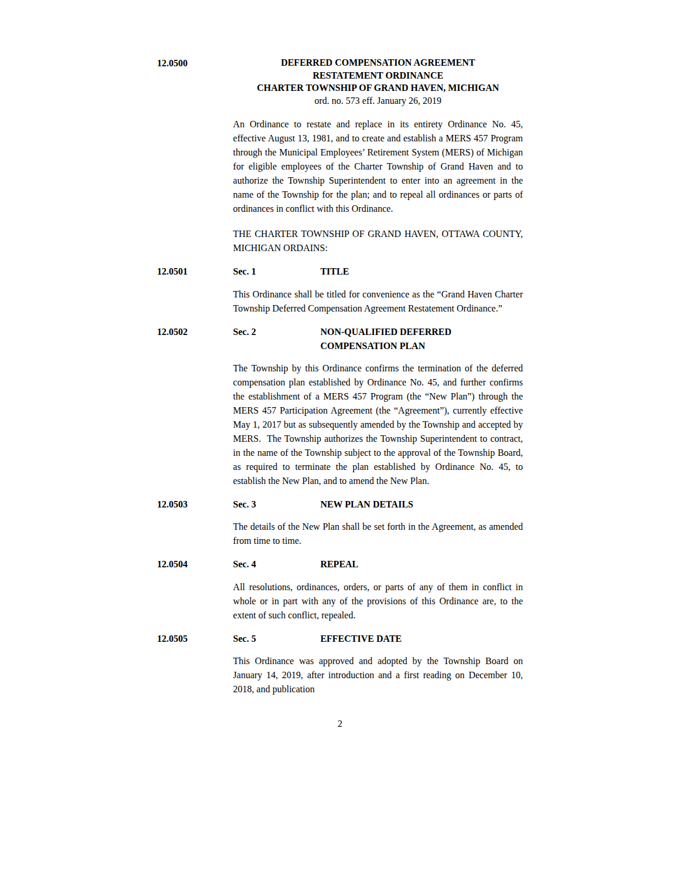12.0500
DEFERRED COMPENSATION AGREEMENT
RESTATEMENT ORDINANCE
CHARTER TOWNSHIP OF GRAND HAVEN, MICHIGAN
ord. no. 573 eff. January 26, 2019
An Ordinance to restate and replace in its entirety Ordinance No. 45, effective August 13, 1981, and to create and establish a MERS 457 Program through the Municipal Employees’ Retirement System (MERS) of Michigan for eligible employees of the Charter Township of Grand Haven and to authorize the Township Superintendent to enter into an agreement in the name of the Township for the plan; and to repeal all ordinances or parts of ordinances in conflict with this Ordinance.
THE CHARTER TOWNSHIP OF GRAND HAVEN, OTTAWA COUNTY, MICHIGAN ORDAINS:
12.0501
Sec. 1
TITLE
This Ordinance shall be titled for convenience as the “Grand Haven Charter Township Deferred Compensation Agreement Restatement Ordinance.”
12.0502
Sec. 2
NON-QUALIFIED DEFERRED COMPENSATION PLAN
The Township by this Ordinance confirms the termination of the deferred compensation plan established by Ordinance No. 45, and further confirms the establishment of a MERS 457 Program (the “New Plan”) through the MERS 457 Participation Agreement (the “Agreement”), currently effective May 1, 2017 but as subsequently amended by the Township and accepted by MERS. The Township authorizes the Township Superintendent to contract, in the name of the Township subject to the approval of the Township Board, as required to terminate the plan established by Ordinance No. 45, to establish the New Plan, and to amend the New Plan.
12.0503
Sec. 3
NEW PLAN DETAILS
The details of the New Plan shall be set forth in the Agreement, as amended from time to time.
12.0504
Sec. 4
REPEAL
All resolutions, ordinances, orders, or parts of any of them in conflict in whole or in part with any of the provisions of this Ordinance are, to the extent of such conflict, repealed.
12.0505
Sec. 5
EFFECTIVE DATE
This Ordinance was approved and adopted by the Township Board on January 14, 2019, after introduction and a first reading on December 10, 2018, and publication
2